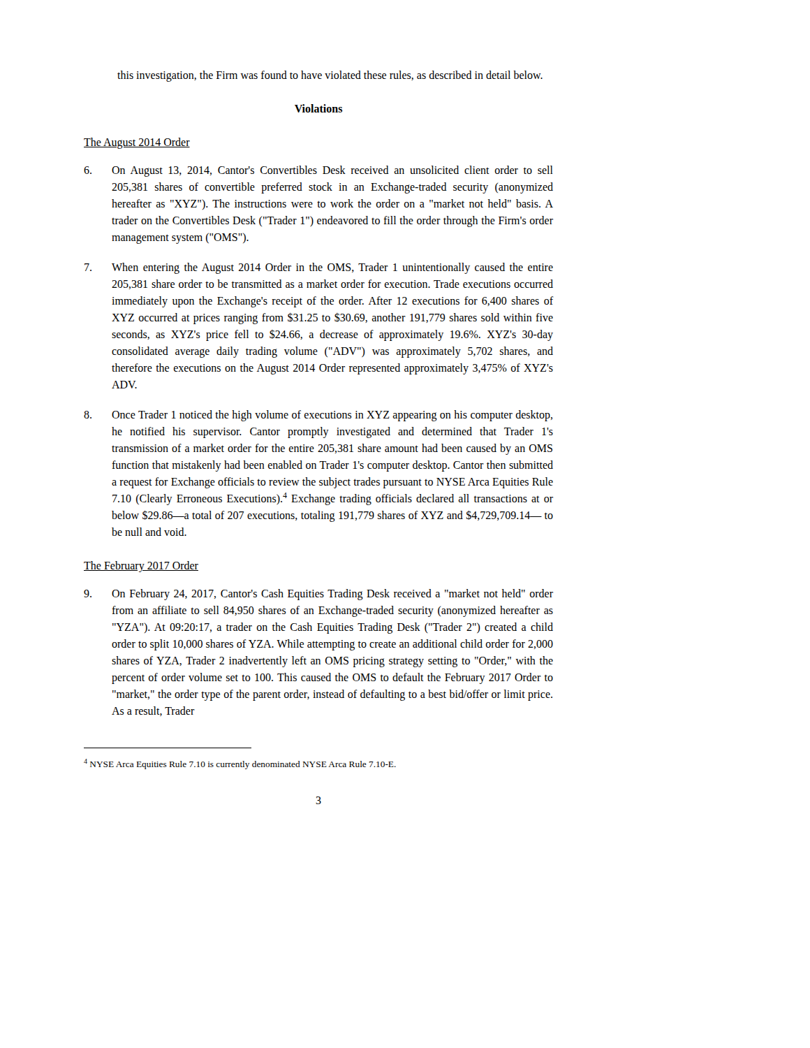this investigation, the Firm was found to have violated these rules, as described in detail below.
Violations
The August 2014 Order
6.
On August 13, 2014, Cantor's Convertibles Desk received an unsolicited client order to sell 205,381 shares of convertible preferred stock in an Exchange-traded security (anonymized hereafter as "XYZ"). The instructions were to work the order on a "market not held" basis. A trader on the Convertibles Desk ("Trader 1") endeavored to fill the order through the Firm's order management system ("OMS").
7.
When entering the August 2014 Order in the OMS, Trader 1 unintentionally caused the entire 205,381 share order to be transmitted as a market order for execution. Trade executions occurred immediately upon the Exchange's receipt of the order. After 12 executions for 6,400 shares of XYZ occurred at prices ranging from $31.25 to $30.69, another 191,779 shares sold within five seconds, as XYZ's price fell to $24.66, a decrease of approximately 19.6%. XYZ's 30-day consolidated average daily trading volume ("ADV") was approximately 5,702 shares, and therefore the executions on the August 2014 Order represented approximately 3,475% of XYZ's ADV.
8.
Once Trader 1 noticed the high volume of executions in XYZ appearing on his computer desktop, he notified his supervisor. Cantor promptly investigated and determined that Trader 1's transmission of a market order for the entire 205,381 share amount had been caused by an OMS function that mistakenly had been enabled on Trader 1's computer desktop. Cantor then submitted a request for Exchange officials to review the subject trades pursuant to NYSE Arca Equities Rule 7.10 (Clearly Erroneous Executions).4 Exchange trading officials declared all transactions at or below $29.86—a total of 207 executions, totaling 191,779 shares of XYZ and $4,729,709.14— to be null and void.
The February 2017 Order
9.
On February 24, 2017, Cantor's Cash Equities Trading Desk received a "market not held" order from an affiliate to sell 84,950 shares of an Exchange-traded security (anonymized hereafter as "YZA"). At 09:20:17, a trader on the Cash Equities Trading Desk ("Trader 2") created a child order to split 10,000 shares of YZA. While attempting to create an additional child order for 2,000 shares of YZA, Trader 2 inadvertently left an OMS pricing strategy setting to "Order," with the percent of order volume set to 100. This caused the OMS to default the February 2017 Order to "market," the order type of the parent order, instead of defaulting to a best bid/offer or limit price. As a result, Trader
4 NYSE Arca Equities Rule 7.10 is currently denominated NYSE Arca Rule 7.10-E.
3